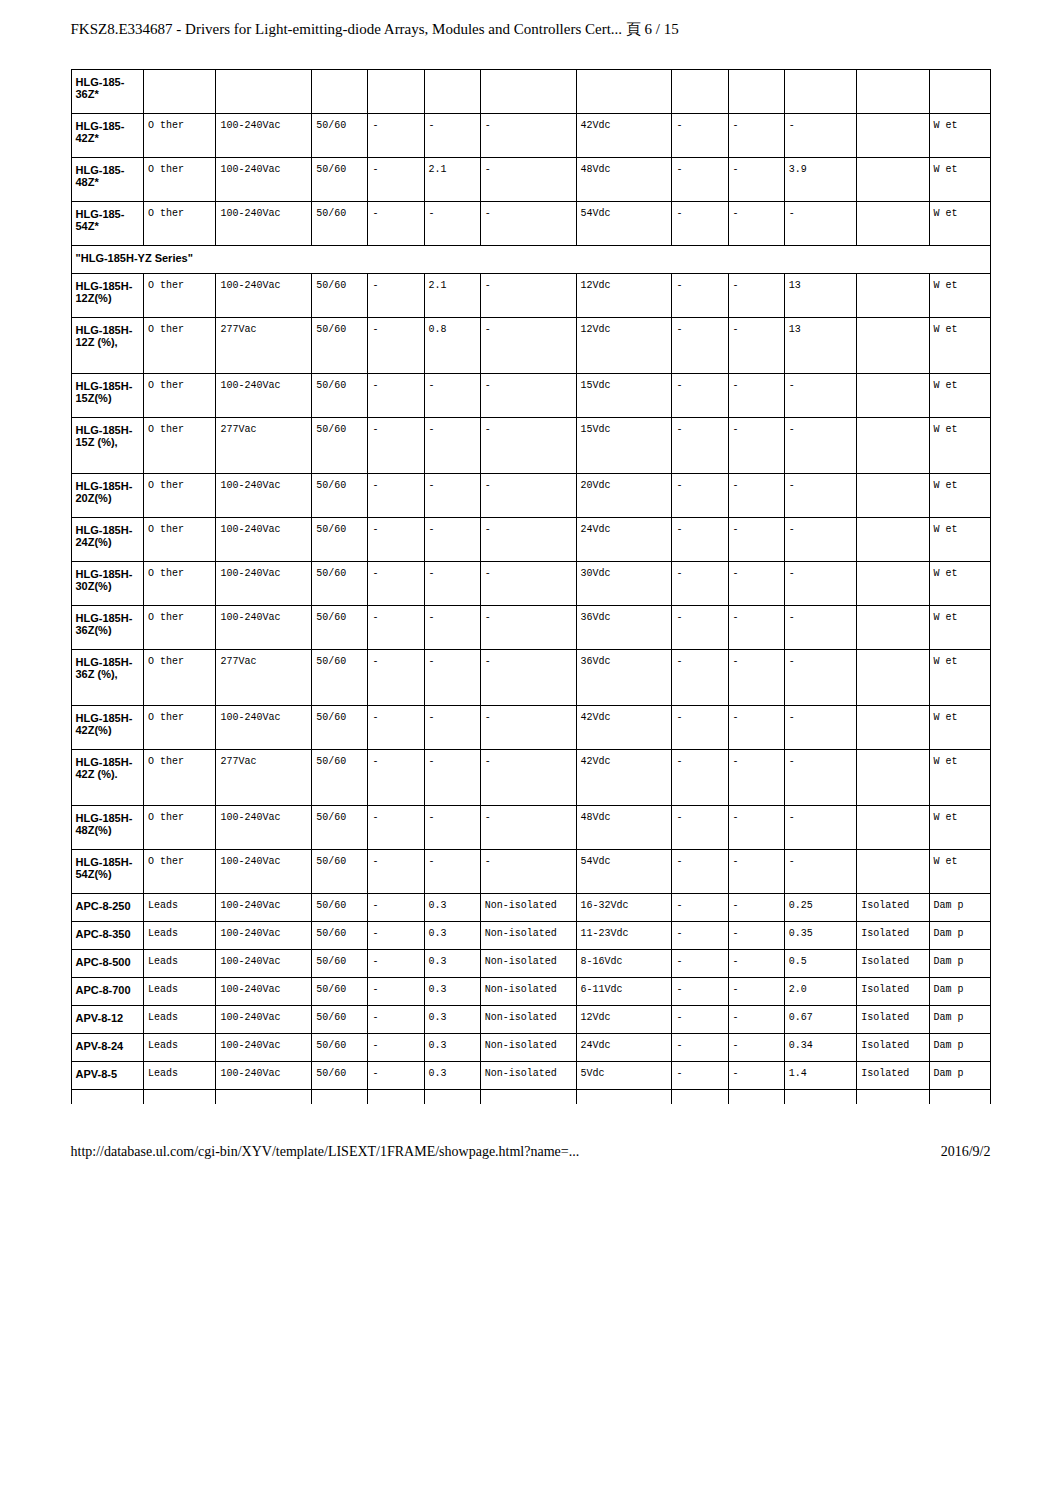FKSZ8.E334687 - Drivers for Light-emitting-diode Arrays, Modules and Controllers Cert... 頁 6 / 15
| HLG-185-36Z* | | | | | | | | | | | | |
| HLG-185-42Z* | O ther | 100-240Vac | 50/60 | - | - | - | 42Vdc | - | - | - | | W et |
| HLG-185-48Z* | O ther | 100-240Vac | 50/60 | - | 2.1 | - | 48Vdc | - | - | 3.9 | | W et |
| HLG-185-54Z* | O ther | 100-240Vac | 50/60 | - | - | - | 54Vdc | - | - | - | | W et |
| "HLG-185H-YZ Series" |
| HLG-185H-12Z(%) | O ther | 100-240Vac | 50/60 | - | 2.1 | - | 12Vdc | - | - | 13 | | W et |
| HLG-185H-12Z (%), | O ther | 277Vac | 50/60 | - | 0.8 | - | 12Vdc | - | - | 13 | | W et |
| HLG-185H-15Z(%) | O ther | 100-240Vac | 50/60 | - | - | - | 15Vdc | - | - | - | | W et |
| HLG-185H-15Z (%), | O ther | 277Vac | 50/60 | - | - | - | 15Vdc | - | - | - | | W et |
| HLG-185H-20Z(%) | O ther | 100-240Vac | 50/60 | - | - | - | 20Vdc | - | - | - | | W et |
| HLG-185H-24Z(%) | O ther | 100-240Vac | 50/60 | - | - | - | 24Vdc | - | - | - | | W et |
| HLG-185H-30Z(%) | O ther | 100-240Vac | 50/60 | - | - | - | 30Vdc | - | - | - | | W et |
| HLG-185H-36Z(%) | O ther | 100-240Vac | 50/60 | - | - | - | 36Vdc | - | - | - | | W et |
| HLG-185H-36Z (%), | O ther | 277Vac | 50/60 | - | - | - | 36Vdc | - | - | - | | W et |
| HLG-185H-42Z(%) | O ther | 100-240Vac | 50/60 | - | - | - | 42Vdc | - | - | - | | W et |
| HLG-185H-42Z (%). | O ther | 277Vac | 50/60 | - | - | - | 42Vdc | - | - | - | | W et |
| HLG-185H-48Z(%) | O ther | 100-240Vac | 50/60 | - | - | - | 48Vdc | - | - | - | | W et |
| HLG-185H-54Z(%) | O ther | 100-240Vac | 50/60 | - | - | - | 54Vdc | - | - | - | | W et |
| APC-8-250 | Leads | 100-240Vac | 50/60 | - | 0.3 | Non-isolated | 16-32Vdc | - | - | 0.25 | Isolated | Dam p |
| APC-8-350 | Leads | 100-240Vac | 50/60 | - | 0.3 | Non-isolated | 11-23Vdc | - | - | 0.35 | Isolated | Dam p |
| APC-8-500 | Leads | 100-240Vac | 50/60 | - | 0.3 | Non-isolated | 8-16Vdc | - | - | 0.5 | Isolated | Dam p |
| APC-8-700 | Leads | 100-240Vac | 50/60 | - | 0.3 | Non-isolated | 6-11Vdc | - | - | 2.0 | Isolated | Dam p |
| APV-8-12 | Leads | 100-240Vac | 50/60 | - | 0.3 | Non-isolated | 12Vdc | - | - | 0.67 | Isolated | Dam p |
| APV-8-24 | Leads | 100-240Vac | 50/60 | - | 0.3 | Non-isolated | 24Vdc | - | - | 0.34 | Isolated | Dam p |
| APV-8-5 | Leads | 100-240Vac | 50/60 | - | 0.3 | Non-isolated | 5Vdc | - | - | 1.4 | Isolated | Dam p |
2016/9/2 http://database.ul.com/cgi-bin/XYV/template/LISEXT/1FRAME/showpage.html?name=...